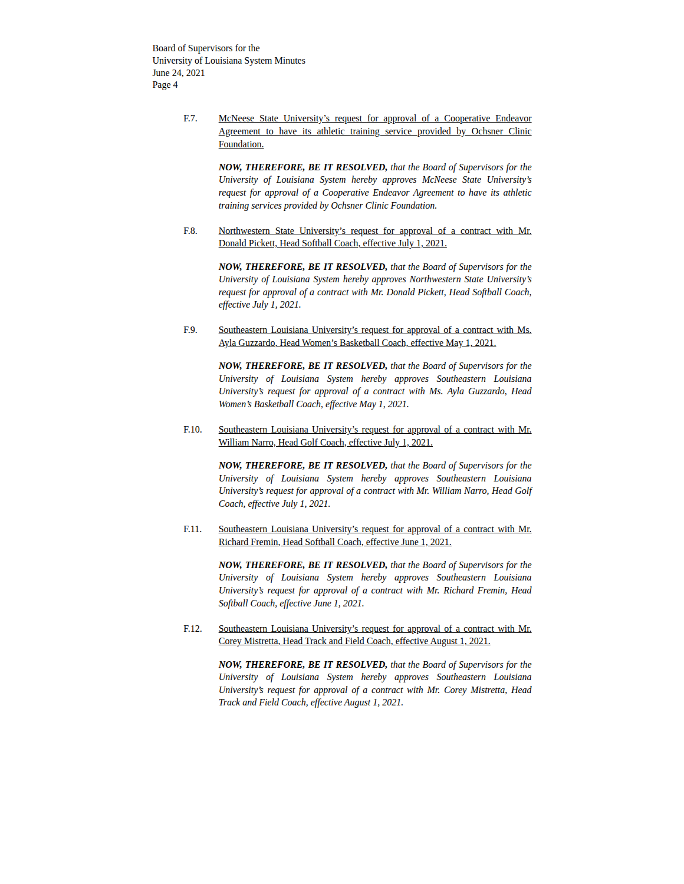Board of Supervisors for the
University of Louisiana System Minutes
June 24, 2021
Page 4
F.7.
McNeese State University’s request for approval of a Cooperative Endeavor Agreement to have its athletic training service provided by Ochsner Clinic Foundation.
NOW, THEREFORE, BE IT RESOLVED, that the Board of Supervisors for the University of Louisiana System hereby approves McNeese State University’s request for approval of a Cooperative Endeavor Agreement to have its athletic training services provided by Ochsner Clinic Foundation.
F.8.
Northwestern State University’s request for approval of a contract with Mr. Donald Pickett, Head Softball Coach, effective July 1, 2021.
NOW, THEREFORE, BE IT RESOLVED, that the Board of Supervisors for the University of Louisiana System hereby approves Northwestern State University’s request for approval of a contract with Mr. Donald Pickett, Head Softball Coach, effective July 1, 2021.
F.9.
Southeastern Louisiana University’s request for approval of a contract with Ms. Ayla Guzzardo, Head Women’s Basketball Coach, effective May 1, 2021.
NOW, THEREFORE, BE IT RESOLVED, that the Board of Supervisors for the University of Louisiana System hereby approves Southeastern Louisiana University’s request for approval of a contract with Ms. Ayla Guzzardo, Head Women’s Basketball Coach, effective May 1, 2021.
F.10.
Southeastern Louisiana University’s request for approval of a contract with Mr. William Narro, Head Golf Coach, effective July 1, 2021.
NOW, THEREFORE, BE IT RESOLVED, that the Board of Supervisors for the University of Louisiana System hereby approves Southeastern Louisiana University’s request for approval of a contract with Mr. William Narro, Head Golf Coach, effective July 1, 2021.
F.11.
Southeastern Louisiana University’s request for approval of a contract with Mr. Richard Fremin, Head Softball Coach, effective June 1, 2021.
NOW, THEREFORE, BE IT RESOLVED, that the Board of Supervisors for the University of Louisiana System hereby approves Southeastern Louisiana University’s request for approval of a contract with Mr. Richard Fremin, Head Softball Coach, effective June 1, 2021.
F.12.
Southeastern Louisiana University’s request for approval of a contract with Mr. Corey Mistretta, Head Track and Field Coach, effective August 1, 2021.
NOW, THEREFORE, BE IT RESOLVED, that the Board of Supervisors for the University of Louisiana System hereby approves Southeastern Louisiana University’s request for approval of a contract with Mr. Corey Mistretta, Head Track and Field Coach, effective August 1, 2021.